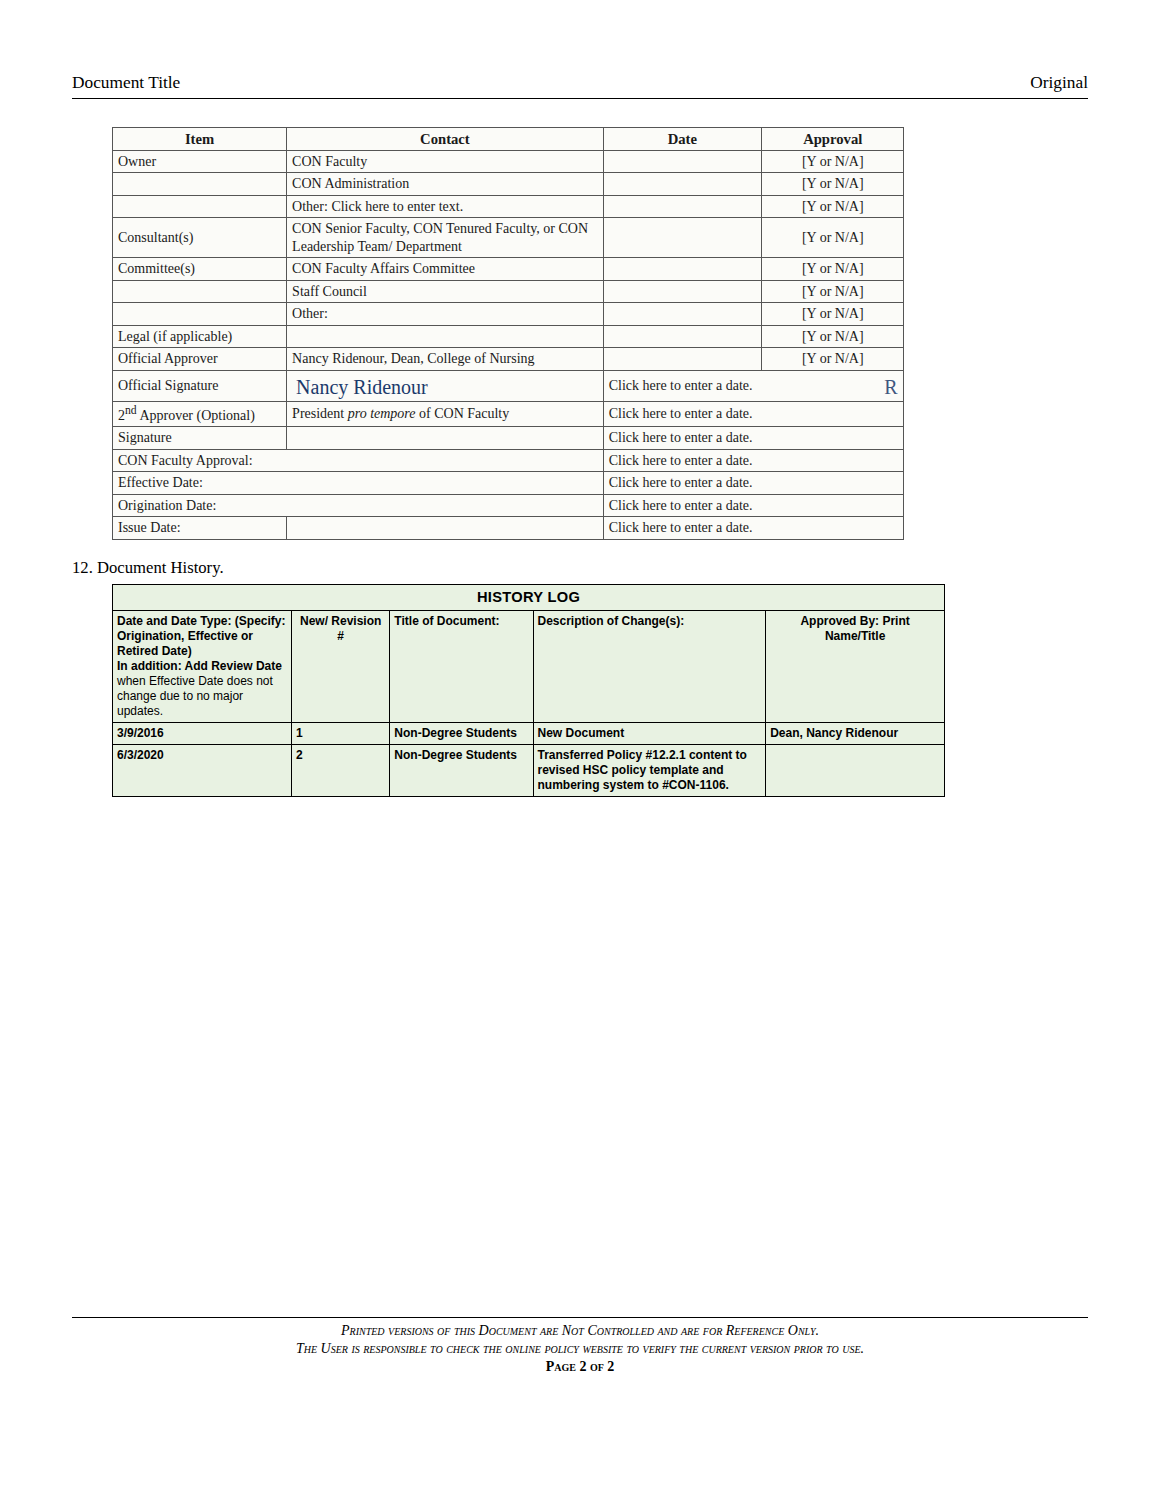Document Title
Original
| Item | Contact | Date | Approval |
| --- | --- | --- | --- |
| Owner | CON Faculty | | [Y or N/A] |
| | CON Administration | | [Y or N/A] |
| | Other: Click here to enter text. | | [Y or N/A] |
| Consultant(s) | CON Senior Faculty, CON Tenured Faculty, or CON Leadership Team/ Department | | [Y or N/A] |
| Committee(s) | CON Faculty Affairs Committee | | [Y or N/A] |
| | Staff Council | | [Y or N/A] |
| | Other: | | [Y or N/A] |
| Legal (if applicable) | | | [Y or N/A] |
| Official Approver | Nancy Ridenour, Dean, College of Nursing | | [Y or N/A] |
| Official Signature | Nancy Ridenour | Click here to enter a date. R |
| 2 nd Approver (Optional) | President pro tempore of CON Faculty | Click here to enter a date. |
| Signature | | Click here to enter a date. |
| CON Faculty Approval: | Click here to enter a date. |
| Effective Date: | Click here to enter a date. |
| Origination Date: | Click here to enter a date. |
| Issue Date: | | Click here to enter a date. |
12. Document History.
HISTORY LOG
| Date and Date Type: (Specify: Origination, Effective or Retired Date) In addition: Add Review Date when Effective Date does not change due to no major updates. | New/ Revision # | Title of Document: | Description of Change(s): | Approved By: Print Name/Title |
| --- | --- | --- | --- | --- |
| 3/9/2016 | 1 | Non-Degree Students | New Document | Dean, Nancy Ridenour |
| 6/3/2020 | 2 | Non-Degree Students | Transferred Policy #12.2.1 content to revised HSC policy template and numbering system to #CON-1106. | |
Printed versions of this Document are Not Controlled and are for Reference Only.
The User is responsible to check the online policy website to verify the current version prior to use.
Page 2 of 2